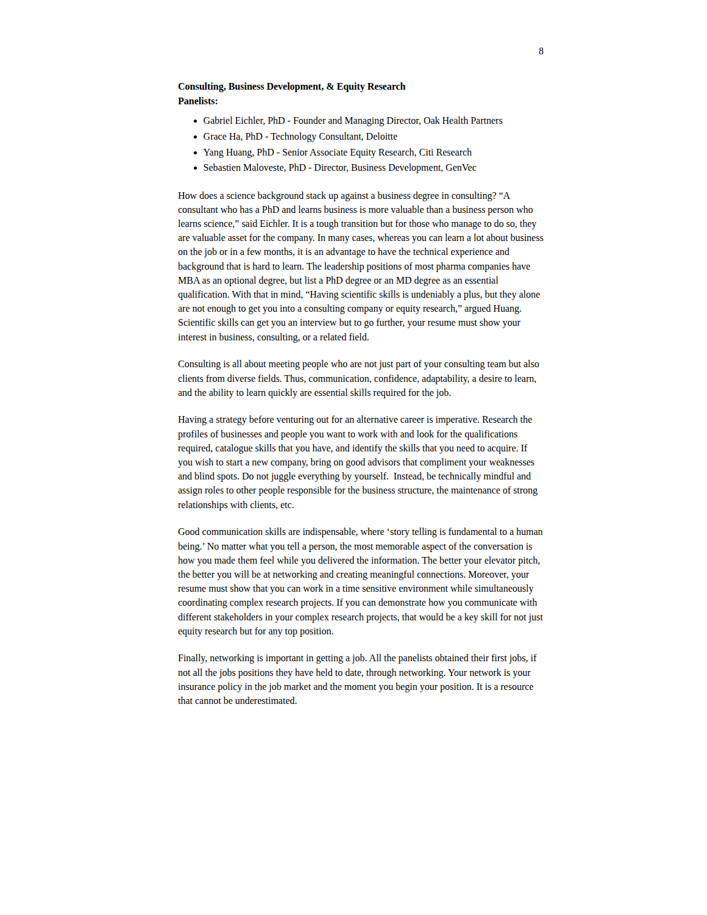8
Consulting, Business Development, & Equity Research
Panelists:
Gabriel Eichler, PhD - Founder and Managing Director, Oak Health Partners
Grace Ha, PhD - Technology Consultant, Deloitte
Yang Huang, PhD - Senior Associate Equity Research, Citi Research
Sebastien Maloveste, PhD - Director, Business Development, GenVec
How does a science background stack up against a business degree in consulting? “A consultant who has a PhD and learns business is more valuable than a business person who learns science,” said Eichler. It is a tough transition but for those who manage to do so, they are valuable asset for the company. In many cases, whereas you can learn a lot about business on the job or in a few months, it is an advantage to have the technical experience and background that is hard to learn. The leadership positions of most pharma companies have MBA as an optional degree, but list a PhD degree or an MD degree as an essential qualification. With that in mind, “Having scientific skills is undeniably a plus, but they alone are not enough to get you into a consulting company or equity research,” argued Huang. Scientific skills can get you an interview but to go further, your resume must show your interest in business, consulting, or a related field.
Consulting is all about meeting people who are not just part of your consulting team but also clients from diverse fields. Thus, communication, confidence, adaptability, a desire to learn, and the ability to learn quickly are essential skills required for the job.
Having a strategy before venturing out for an alternative career is imperative. Research the profiles of businesses and people you want to work with and look for the qualifications required, catalogue skills that you have, and identify the skills that you need to acquire. If you wish to start a new company, bring on good advisors that compliment your weaknesses and blind spots. Do not juggle everything by yourself. Instead, be technically mindful and assign roles to other people responsible for the business structure, the maintenance of strong relationships with clients, etc.
Good communication skills are indispensable, where ‘story telling is fundamental to a human being.’ No matter what you tell a person, the most memorable aspect of the conversation is how you made them feel while you delivered the information. The better your elevator pitch, the better you will be at networking and creating meaningful connections. Moreover, your resume must show that you can work in a time sensitive environment while simultaneously coordinating complex research projects. If you can demonstrate how you communicate with different stakeholders in your complex research projects, that would be a key skill for not just equity research but for any top position.
Finally, networking is important in getting a job. All the panelists obtained their first jobs, if not all the jobs positions they have held to date, through networking. Your network is your insurance policy in the job market and the moment you begin your position. It is a resource that cannot be underestimated.